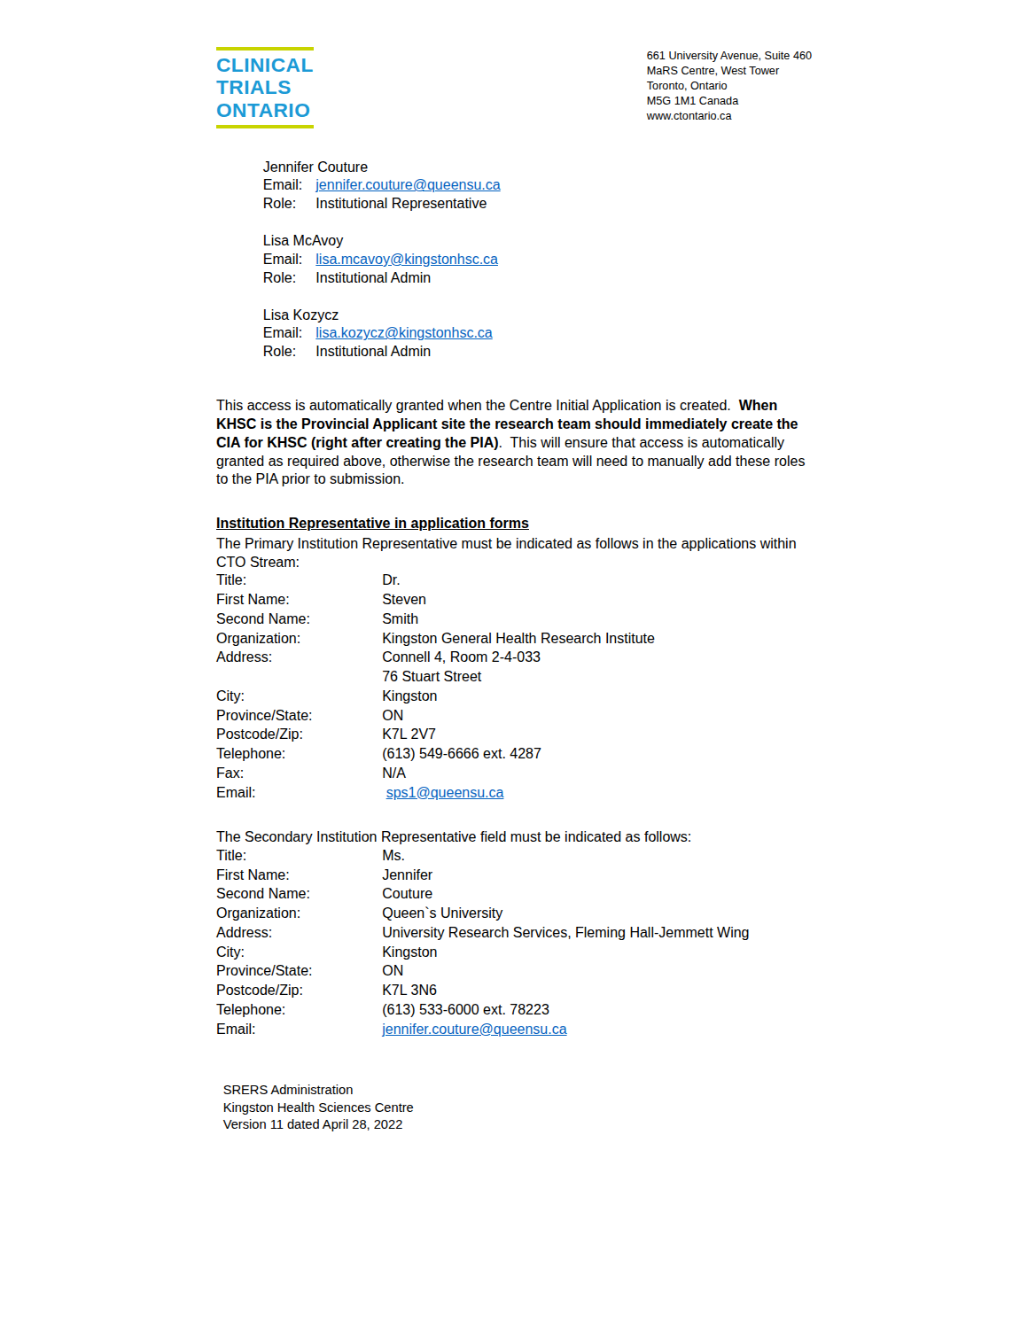CLINICAL
TRIALS
ONTARIO
661 University Avenue, Suite 460
MaRS Centre, West Tower
Toronto, Ontario
M5G 1M1 Canada
www.ctontario.ca
Jennifer Couture
Email: jennifer.couture@queensu.ca
Role: Institutional Representative
Lisa McAvoy
Email: lisa.mcavoy@kingstonhsc.ca
Role: Institutional Admin
Lisa Kozycz
Email: lisa.kozycz@kingstonhsc.ca
Role: Institutional Admin
This access is automatically granted when the Centre Initial Application is created. When KHSC is the Provincial Applicant site the research team should immediately create the CIA for KHSC (right after creating the PIA). This will ensure that access is automatically granted as required above, otherwise the research team will need to manually add these roles to the PIA prior to submission.
Institution Representative in application forms
The Primary Institution Representative must be indicated as follows in the applications within CTO Stream:
| Title: | Dr. |
| First Name: | Steven |
| Second Name: | Smith |
| Organization: | Kingston General Health Research Institute |
| Address: | Connell 4, Room 2-4-033 |
| | 76 Stuart Street |
| City: | Kingston |
| Province/State: | ON |
| Postcode/Zip: | K7L 2V7 |
| Telephone: | (613) 549-6666 ext. 4287 |
| Fax: | N/A |
| Email: | sps1@queensu.ca |
The Secondary Institution Representative field must be indicated as follows:
| Title: | Ms. |
| First Name: | Jennifer |
| Second Name: | Couture |
| Organization: | Queen`s University |
| Address: | University Research Services, Fleming Hall-Jemmett Wing |
| City: | Kingston |
| Province/State: | ON |
| Postcode/Zip: | K7L 3N6 |
| Telephone: | (613) 533-6000 ext. 78223 |
| Email: | jennifer.couture@queensu.ca |
SRERS Administration
Kingston Health Sciences Centre
Version 11 dated April 28, 2022